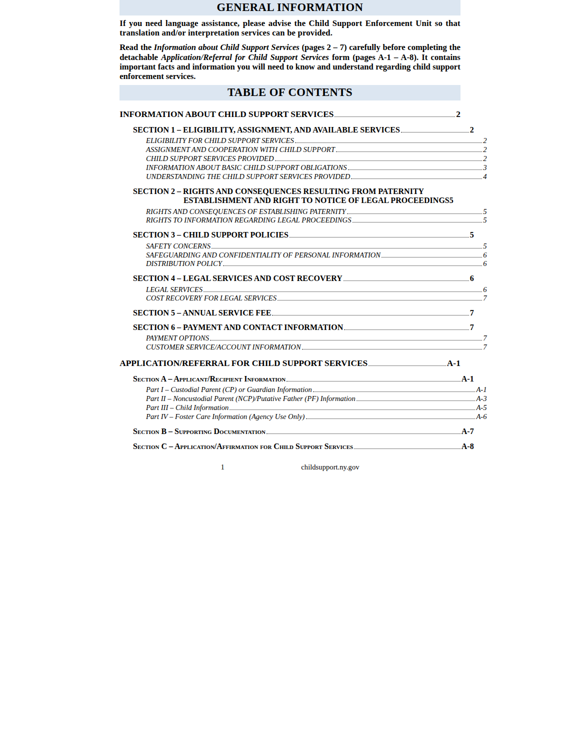GENERAL INFORMATION
If you need language assistance, please advise the Child Support Enforcement Unit so that translation and/or interpretation services can be provided.
Read the Information about Child Support Services (pages 2 – 7) carefully before completing the detachable Application/Referral for Child Support Services form (pages A-1 – A-8). It contains important facts and information you will need to know and understand regarding child support enforcement services.
TABLE OF CONTENTS
INFORMATION ABOUT CHILD SUPPORT SERVICES 2
SECTION 1 – ELIGIBILITY, ASSIGNMENT, AND AVAILABLE SERVICES 2
ELIGIBILITY FOR CHILD SUPPORT SERVICES 2
ASSIGNMENT AND COOPERATION WITH CHILD SUPPORT 2
CHILD SUPPORT SERVICES PROVIDED 2
INFORMATION ABOUT BASIC CHILD SUPPORT OBLIGATIONS 3
UNDERSTANDING THE CHILD SUPPORT SERVICES PROVIDED 4
SECTION 2 – RIGHTS AND CONSEQUENCES RESULTING FROM PATERNITY ESTABLISHMENT AND RIGHT TO NOTICE OF LEGAL PROCEEDINGS 5
RIGHTS AND CONSEQUENCES OF ESTABLISHING PATERNITY 5
RIGHTS TO INFORMATION REGARDING LEGAL PROCEEDINGS 5
SECTION 3 – CHILD SUPPORT POLICIES 5
SAFETY CONCERNS 5
SAFEGUARDING AND CONFIDENTIALITY OF PERSONAL INFORMATION 6
DISTRIBUTION POLICY 6
SECTION 4 – LEGAL SERVICES AND COST RECOVERY 6
LEGAL SERVICES 6
COST RECOVERY FOR LEGAL SERVICES 7
SECTION 5 – ANNUAL SERVICE FEE 7
SECTION 6 – PAYMENT AND CONTACT INFORMATION 7
PAYMENT OPTIONS 7
CUSTOMER SERVICE/ACCOUNT INFORMATION 7
APPLICATION/REFERRAL FOR CHILD SUPPORT SERVICES A-1
Section A – Applicant/Recipient Information A-1
Part I – Custodial Parent (CP) or Guardian Information A-1
Part II – Noncustodial Parent (NCP)/Putative Father (PF) Information A-3
Part III – Child Information A-5
Part IV – Foster Care Information (Agency Use Only) A-6
Section B – Supporting Documentation A-7
Section C – Application/Affirmation for Child Support Services A-8
1 childsupport.ny.gov